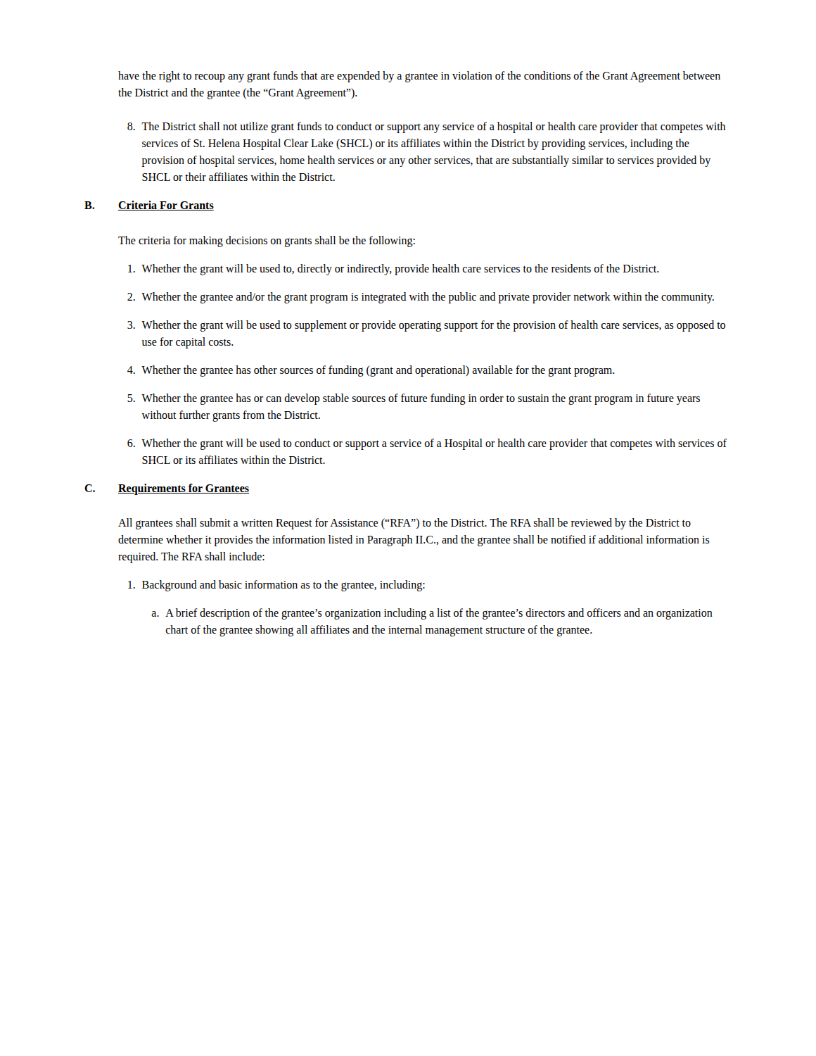have the right to recoup any grant funds that are expended by a grantee in violation of the conditions of the Grant Agreement between the District and the grantee (the “Grant Agreement”).
The District shall not utilize grant funds to conduct or support any service of a hospital or health care provider that competes with services of St. Helena Hospital Clear Lake (SHCL) or its affiliates within the District by providing services, including the provision of hospital services, home health services or any other services, that are substantially similar to services provided by SHCL or their affiliates within the District.
B. Criteria For Grants
The criteria for making decisions on grants shall be the following:
Whether the grant will be used to, directly or indirectly, provide health care services to the residents of the District.
Whether the grantee and/or the grant program is integrated with the public and private provider network within the community.
Whether the grant will be used to supplement or provide operating support for the provision of health care services, as opposed to use for capital costs.
Whether the grantee has other sources of funding (grant and operational) available for the grant program.
Whether the grantee has or can develop stable sources of future funding in order to sustain the grant program in future years without further grants from the District.
Whether the grant will be used to conduct or support a service of a Hospital or health care provider that competes with services of SHCL or its affiliates within the District.
C. Requirements for Grantees
All grantees shall submit a written Request for Assistance (“RFA”) to the District. The RFA shall be reviewed by the District to determine whether it provides the information listed in Paragraph II.C., and the grantee shall be notified if additional information is required. The RFA shall include:
Background and basic information as to the grantee, including:
A brief description of the grantee’s organization including a list of the grantee’s directors and officers and an organization chart of the grantee showing all affiliates and the internal management structure of the grantee.